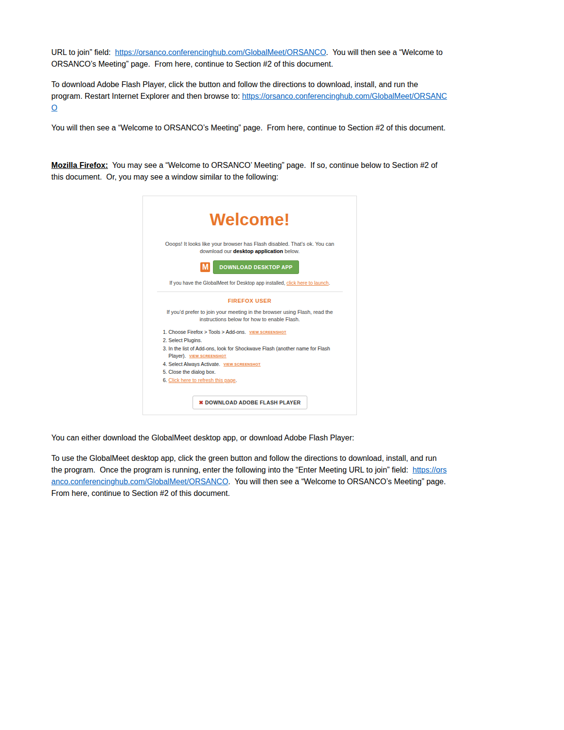URL to join” field: https://orsanco.conferencinghub.com/GlobalMeet/ORSANCO. You will then see a “Welcome to ORSANCO’s Meeting” page. From here, continue to Section #2 of this document.
To download Adobe Flash Player, click the button and follow the directions to download, install, and run the program. Restart Internet Explorer and then browse to: https://orsanco.conferencinghub.com/GlobalMeet/ORSANCO
You will then see a “Welcome to ORSANCO’s Meeting” page. From here, continue to Section #2 of this document.
Mozilla Firefox: You may see a “Welcome to ORSANCO’ Meeting” page. If so, continue below to Section #2 of this document. Or, you may see a window similar to the following:
Welcome!
Ooops! It looks like your browser has Flash disabled. That’s ok. You can download our desktop application below.
M DOWNLOAD DESKTOP APP
If you have the GlobalMeet for Desktop app installed, click here to launch.
FIREFOX USER
If you’d prefer to join your meeting in the browser using Flash, read the instructions below for how to enable Flash.
Choose Firefox > Tools > Add-ons. VIEW SCREENSHOT
Select Plugins.
In the list of Add-ons, look for Shockwave Flash (another name for Flash Player). VIEW SCREENSHOT
Select Always Activate. VIEW SCREENSHOT
Close the dialog box.
Click here to refresh this page.
✖DOWNLOAD ADOBE FLASH PLAYER
You can either download the GlobalMeet desktop app, or download Adobe Flash Player:
To use the GlobalMeet desktop app, click the green button and follow the directions to download, install, and run the program. Once the program is running, enter the following into the “Enter Meeting URL to join” field: https://orsanco.conferencinghub.com/GlobalMeet/ORSANCO. You will then see a “Welcome to ORSANCO’s Meeting” page. From here, continue to Section #2 of this document.